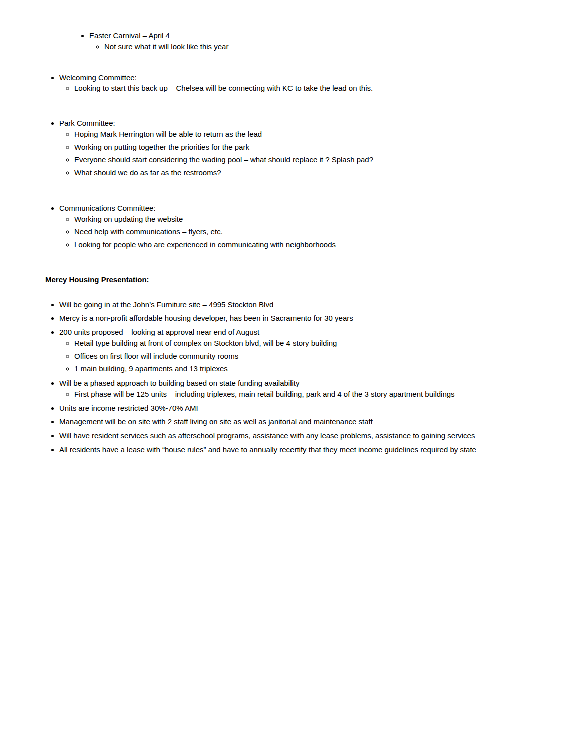Easter Carnival – April 4
Not sure what it will look like this year
Welcoming Committee:
Looking to start this back up – Chelsea will be connecting with KC to take the lead on this.
Park Committee:
Hoping Mark Herrington will be able to return as the lead
Working on putting together the priorities for the park
Everyone should start considering the wading pool – what should replace it ? Splash pad?
What should we do as far as the restrooms?
Communications Committee:
Working on updating the website
Need help with communications – flyers, etc.
Looking for people who are experienced in communicating with neighborhoods
Mercy Housing Presentation:
Will be going in at the John’s Furniture site – 4995 Stockton Blvd
Mercy is a non-profit affordable housing developer, has been in Sacramento for 30 years
200 units proposed – looking at approval near end of August
Retail type building at front of complex on Stockton blvd, will be 4 story building
Offices on first floor will include community rooms
1 main building, 9 apartments and 13 triplexes
Will be a phased approach to building based on state funding availability
First phase will be 125 units – including triplexes, main retail building, park and 4 of the 3 story apartment buildings
Units are income restricted 30%-70% AMI
Management will be on site with 2 staff living on site as well as janitorial and maintenance staff
Will have resident services such as afterschool programs, assistance with any lease problems, assistance to gaining services
All residents have a lease with “house rules” and have to annually recertify that they meet income guidelines required by state